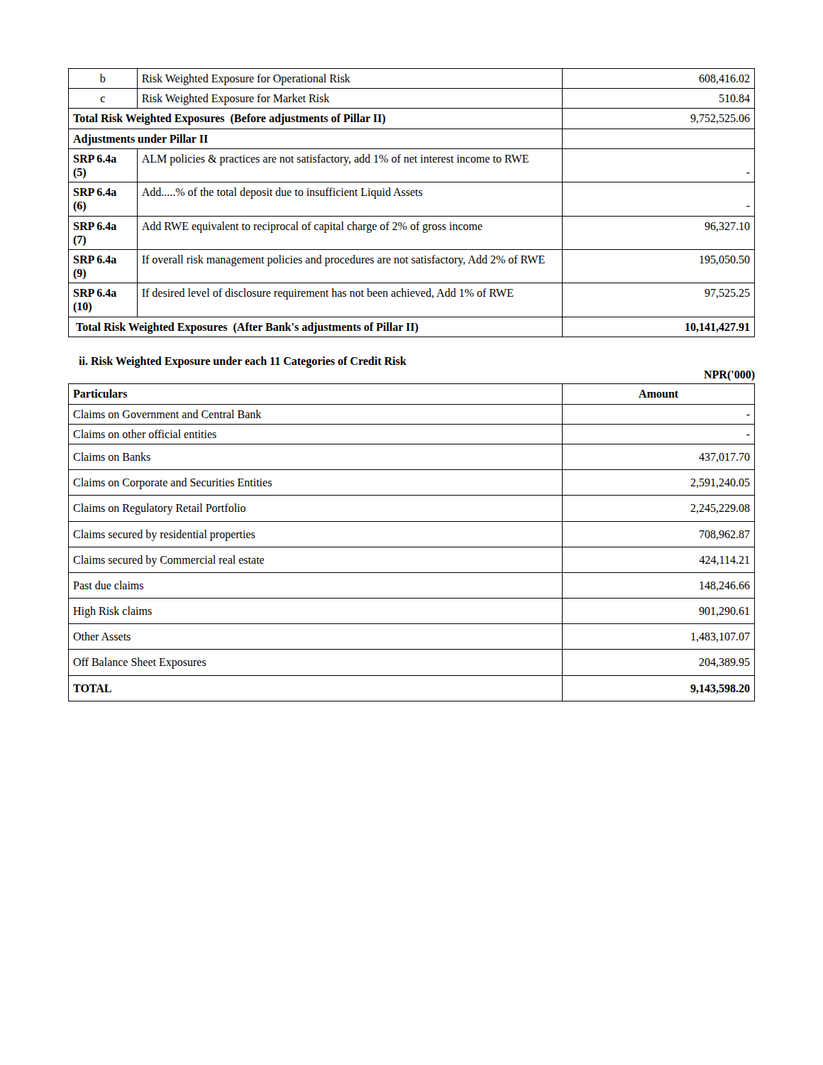| b | Risk Weighted Exposure for Operational Risk | 608,416.02 |
| c | Risk Weighted Exposure for Market Risk | 510.84 |
| Total Risk Weighted Exposures (Before adjustments of Pillar II) | 9,752,525.06 |
| Adjustments under Pillar II | |
| SRP 6.4a (5) | ALM policies & practices are not satisfactory, add 1% of net interest income to RWE | - |
| SRP 6.4a (6) | Add.....% of the total deposit due to insufficient Liquid Assets | - |
| SRP 6.4a (7) | Add RWE equivalent to reciprocal of capital charge of 2% of gross income | 96,327.10 |
| SRP 6.4a (9) | If overall risk management policies and procedures are not satisfactory, Add 2% of RWE | 195,050.50 |
| SRP 6.4a (10) | If desired level of disclosure requirement has not been achieved, Add 1% of RWE | 97,525.25 |
| Total Risk Weighted Exposures (After Bank's adjustments of Pillar II) | 10,141,427.91 |
Risk Weighted Exposure under each 11 Categories of Credit Risk
NPR('000)
| Particulars | Amount |
| --- | --- |
| Claims on Government and Central Bank | - |
| Claims on other official entities | - |
| Claims on Banks | 437,017.70 |
| Claims on Corporate and Securities Entities | 2,591,240.05 |
| Claims on Regulatory Retail Portfolio | 2,245,229.08 |
| Claims secured by residential properties | 708,962.87 |
| Claims secured by Commercial real estate | 424,114.21 |
| Past due claims | 148,246.66 |
| High Risk claims | 901,290.61 |
| Other Assets | 1,483,107.07 |
| Off Balance Sheet Exposures | 204,389.95 |
| TOTAL | 9,143,598.20 |